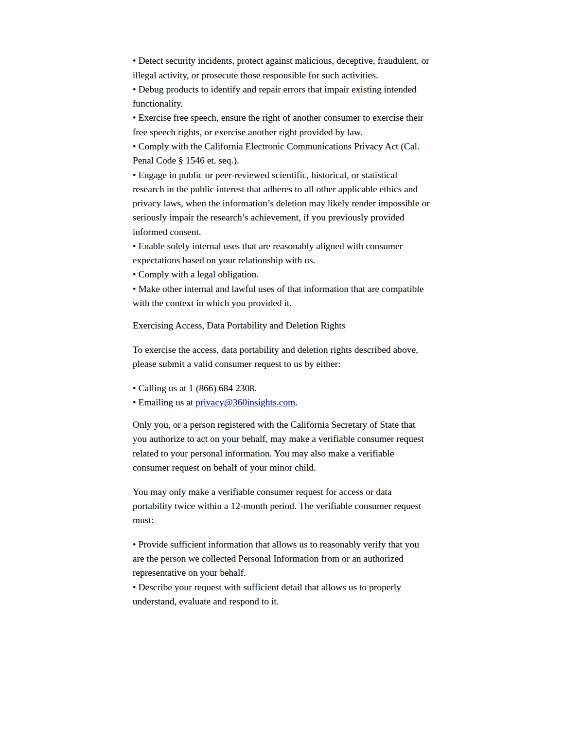Detect security incidents, protect against malicious, deceptive, fraudulent, or illegal activity, or prosecute those responsible for such activities.
Debug products to identify and repair errors that impair existing intended functionality.
Exercise free speech, ensure the right of another consumer to exercise their free speech rights, or exercise another right provided by law.
Comply with the California Electronic Communications Privacy Act (Cal. Penal Code § 1546 et. seq.).
Engage in public or peer-reviewed scientific, historical, or statistical research in the public interest that adheres to all other applicable ethics and privacy laws, when the information’s deletion may likely render impossible or seriously impair the research’s achievement, if you previously provided informed consent.
Enable solely internal uses that are reasonably aligned with consumer expectations based on your relationship with us.
Comply with a legal obligation.
Make other internal and lawful uses of that information that are compatible with the context in which you provided it.
Exercising Access, Data Portability and Deletion Rights
To exercise the access, data portability and deletion rights described above, please submit a valid consumer request to us by either:
Calling us at 1 (866) 684 2308.
Emailing us at privacy@360insights.com.
Only you, or a person registered with the California Secretary of State that you authorize to act on your behalf, may make a verifiable consumer request related to your personal information. You may also make a verifiable consumer request on behalf of your minor child.
You may only make a verifiable consumer request for access or data portability twice within a 12-month period. The verifiable consumer request must:
Provide sufficient information that allows us to reasonably verify that you are the person we collected Personal Information from or an authorized representative on your behalf.
Describe your request with sufficient detail that allows us to properly understand, evaluate and respond to it.